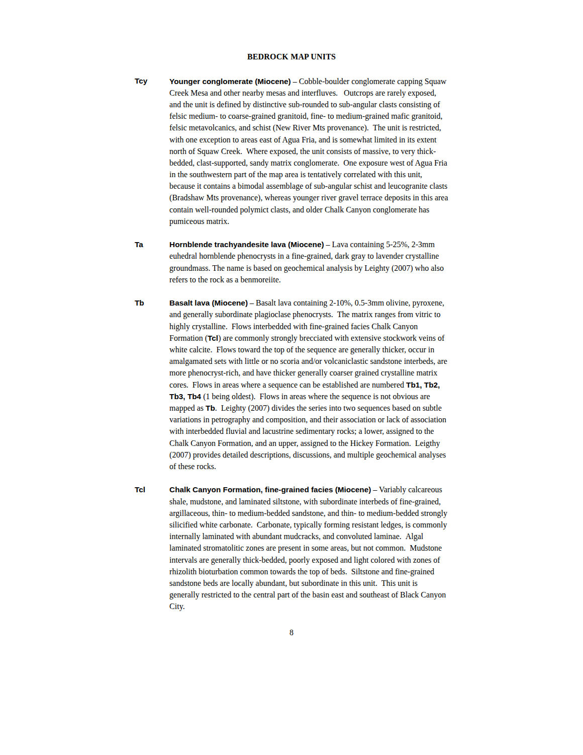BEDROCK MAP UNITS
Tcy
Younger conglomerate (Miocene) – Cobble-boulder conglomerate capping Squaw Creek Mesa and other nearby mesas and interfluves. Outcrops are rarely exposed, and the unit is defined by distinctive sub-rounded to sub-angular clasts consisting of felsic medium- to coarse-grained granitoid, fine- to medium-grained mafic granitoid, felsic metavolcanics, and schist (New River Mts provenance). The unit is restricted, with one exception to areas east of Agua Fria, and is somewhat limited in its extent north of Squaw Creek. Where exposed, the unit consists of massive, to very thick-bedded, clast-supported, sandy matrix conglomerate. One exposure west of Agua Fria in the southwestern part of the map area is tentatively correlated with this unit, because it contains a bimodal assemblage of sub-angular schist and leucogranite clasts (Bradshaw Mts provenance), whereas younger river gravel terrace deposits in this area contain well-rounded polymict clasts, and older Chalk Canyon conglomerate has pumiceous matrix.
Ta
Hornblende trachyandesite lava (Miocene) – Lava containing 5-25%, 2-3mm euhedral hornblende phenocrysts in a fine-grained, dark gray to lavender crystalline groundmass. The name is based on geochemical analysis by Leighty (2007) who also refers to the rock as a benmoreiite.
Tb
Basalt lava (Miocene) – Basalt lava containing 2-10%, 0.5-3mm olivine, pyroxene, and generally subordinate plagioclase phenocrysts. The matrix ranges from vitric to highly crystalline. Flows interbedded with fine-grained facies Chalk Canyon Formation (Tcl) are commonly strongly brecciated with extensive stockwork veins of white calcite. Flows toward the top of the sequence are generally thicker, occur in amalgamated sets with little or no scoria and/or volcaniclastic sandstone interbeds, are more phenocryst-rich, and have thicker generally coarser grained crystalline matrix cores. Flows in areas where a sequence can be established are numbered Tb1, Tb2, Tb3, Tb4 (1 being oldest). Flows in areas where the sequence is not obvious are mapped as Tb. Leighty (2007) divides the series into two sequences based on subtle variations in petrography and composition, and their association or lack of association with interbedded fluvial and lacustrine sedimentary rocks; a lower, assigned to the Chalk Canyon Formation, and an upper, assigned to the Hickey Formation. Leigthy (2007) provides detailed descriptions, discussions, and multiple geochemical analyses of these rocks.
Tcl
Chalk Canyon Formation, fine-grained facies (Miocene) – Variably calcareous shale, mudstone, and laminated siltstone, with subordinate interbeds of fine-grained, argillaceous, thin- to medium-bedded sandstone, and thin- to medium-bedded strongly silicified white carbonate. Carbonate, typically forming resistant ledges, is commonly internally laminated with abundant mudcracks, and convoluted laminae. Algal laminated stromatolitic zones are present in some areas, but not common. Mudstone intervals are generally thick-bedded, poorly exposed and light colored with zones of rhizolith bioturbation common towards the top of beds. Siltstone and fine-grained sandstone beds are locally abundant, but subordinate in this unit. This unit is generally restricted to the central part of the basin east and southeast of Black Canyon City.
8